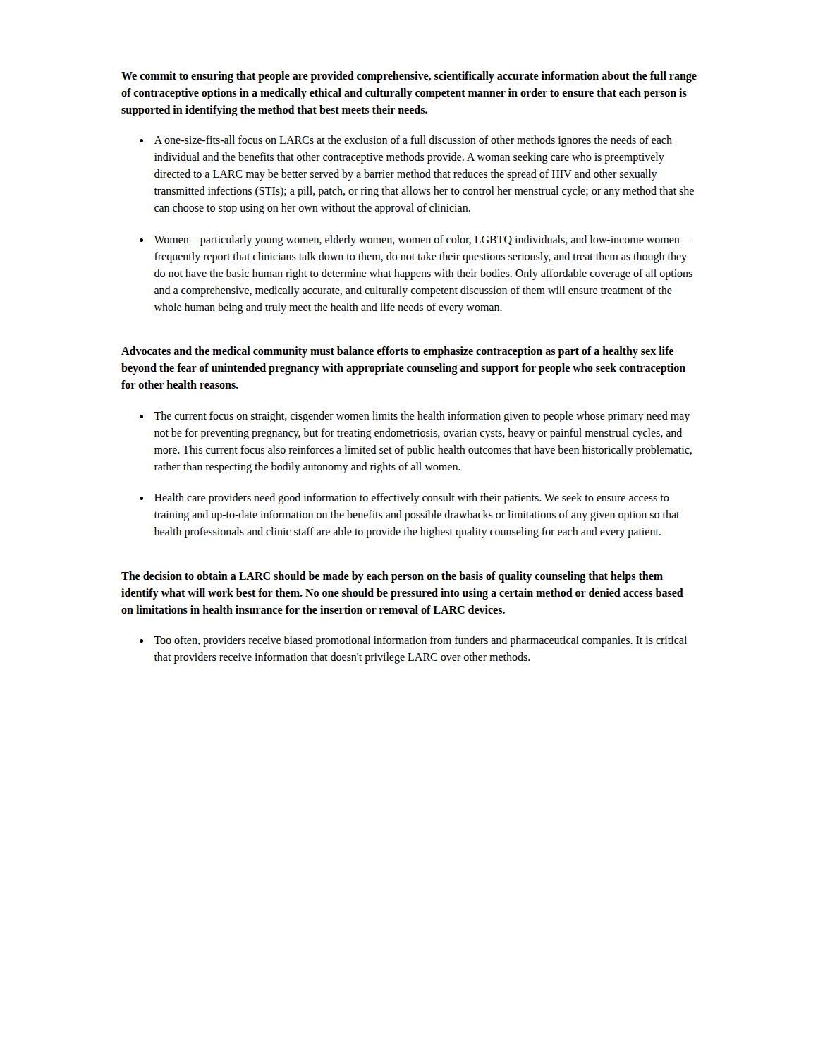We commit to ensuring that people are provided comprehensive, scientifically accurate information about the full range of contraceptive options in a medically ethical and culturally competent manner in order to ensure that each person is supported in identifying the method that best meets their needs.
A one-size-fits-all focus on LARCs at the exclusion of a full discussion of other methods ignores the needs of each individual and the benefits that other contraceptive methods provide. A woman seeking care who is preemptively directed to a LARC may be better served by a barrier method that reduces the spread of HIV and other sexually transmitted infections (STIs); a pill, patch, or ring that allows her to control her menstrual cycle; or any method that she can choose to stop using on her own without the approval of clinician.
Women—particularly young women, elderly women, women of color, LGBTQ individuals, and low-income women—frequently report that clinicians talk down to them, do not take their questions seriously, and treat them as though they do not have the basic human right to determine what happens with their bodies. Only affordable coverage of all options and a comprehensive, medically accurate, and culturally competent discussion of them will ensure treatment of the whole human being and truly meet the health and life needs of every woman.
Advocates and the medical community must balance efforts to emphasize contraception as part of a healthy sex life beyond the fear of unintended pregnancy with appropriate counseling and support for people who seek contraception for other health reasons.
The current focus on straight, cisgender women limits the health information given to people whose primary need may not be for preventing pregnancy, but for treating endometriosis, ovarian cysts, heavy or painful menstrual cycles, and more. This current focus also reinforces a limited set of public health outcomes that have been historically problematic, rather than respecting the bodily autonomy and rights of all women.
Health care providers need good information to effectively consult with their patients. We seek to ensure access to training and up-to-date information on the benefits and possible drawbacks or limitations of any given option so that health professionals and clinic staff are able to provide the highest quality counseling for each and every patient.
The decision to obtain a LARC should be made by each person on the basis of quality counseling that helps them identify what will work best for them. No one should be pressured into using a certain method or denied access based on limitations in health insurance for the insertion or removal of LARC devices.
Too often, providers receive biased promotional information from funders and pharmaceutical companies. It is critical that providers receive information that doesn't privilege LARC over other methods.